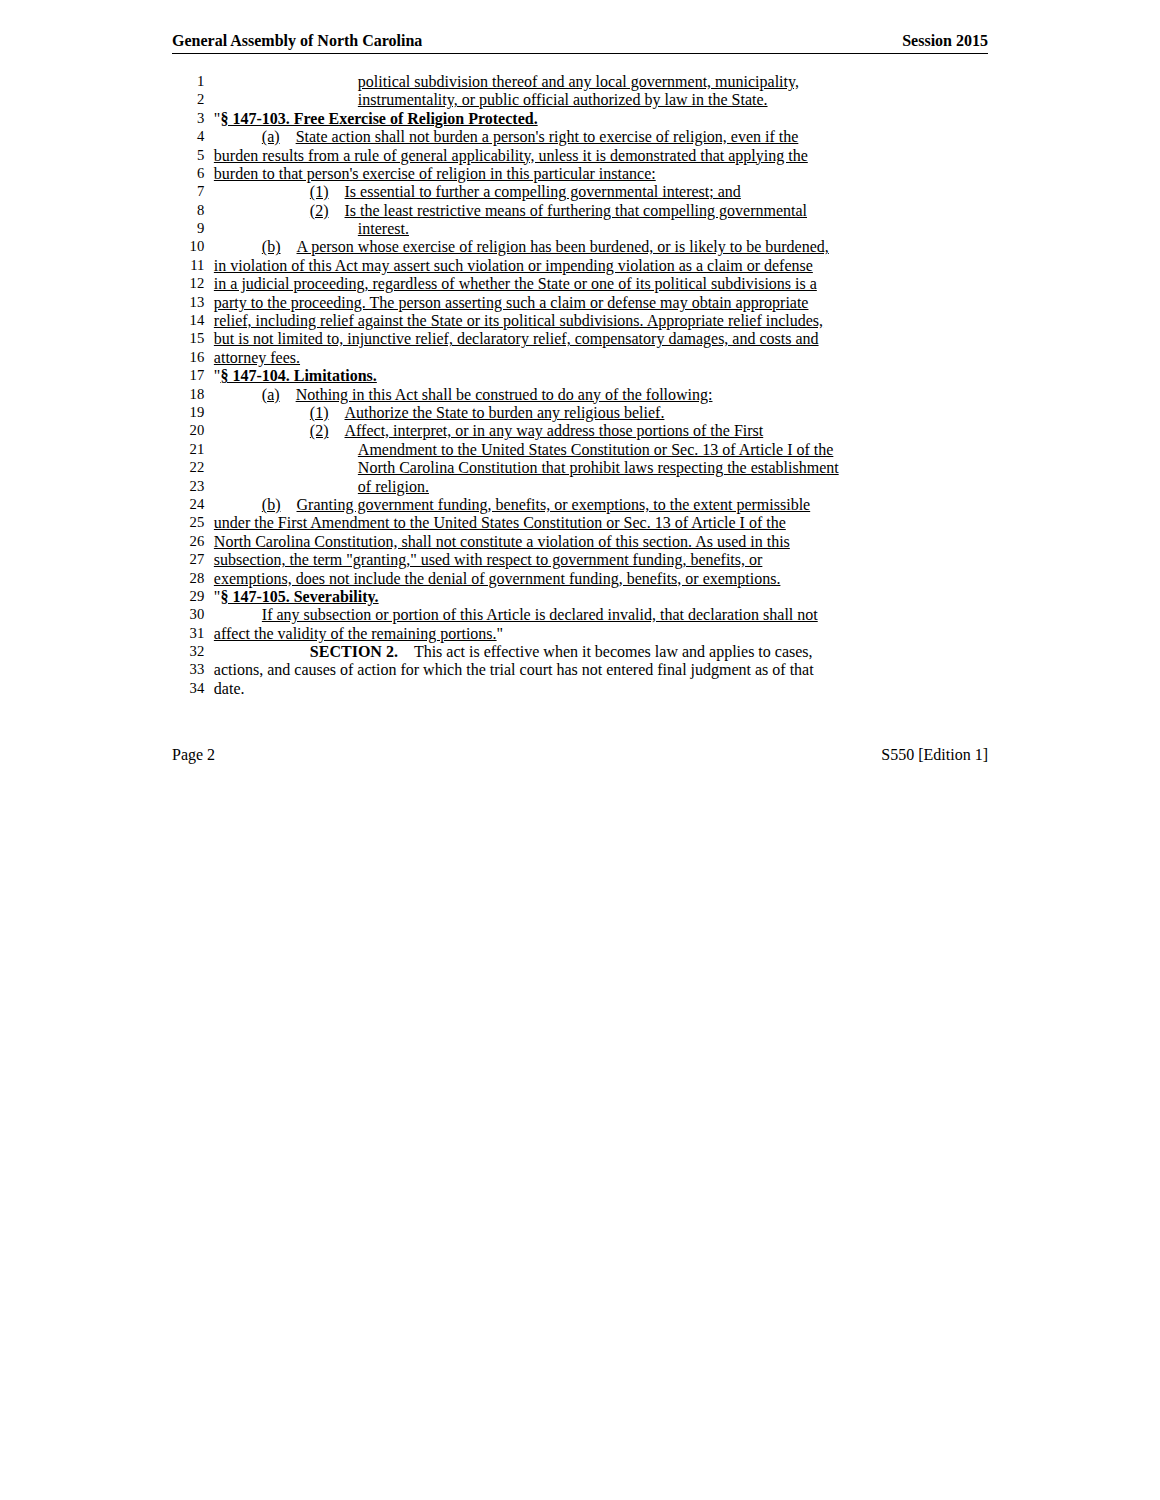General Assembly of North Carolina
Session 2015
political subdivision thereof and any local government, municipality,
instrumentality, or public official authorized by law in the State.
"§ 147-103. Free Exercise of Religion Protected.
(a) State action shall not burden a person's right to exercise of religion, even if the
burden results from a rule of general applicability, unless it is demonstrated that applying the
burden to that person's exercise of religion in this particular instance:
(1) Is essential to further a compelling governmental interest; and
(2) Is the least restrictive means of furthering that compelling governmental
interest.
(b) A person whose exercise of religion has been burdened, or is likely to be burdened,
in violation of this Act may assert such violation or impending violation as a claim or defense
in a judicial proceeding, regardless of whether the State or one of its political subdivisions is a
party to the proceeding. The person asserting such a claim or defense may obtain appropriate
relief, including relief against the State or its political subdivisions. Appropriate relief includes,
but is not limited to, injunctive relief, declaratory relief, compensatory damages, and costs and
attorney fees.
"§ 147-104. Limitations.
(a) Nothing in this Act shall be construed to do any of the following:
(1) Authorize the State to burden any religious belief.
(2) Affect, interpret, or in any way address those portions of the First
Amendment to the United States Constitution or Sec. 13 of Article I of the
North Carolina Constitution that prohibit laws respecting the establishment
of religion.
(b) Granting government funding, benefits, or exemptions, to the extent permissible
under the First Amendment to the United States Constitution or Sec. 13 of Article I of the
North Carolina Constitution, shall not constitute a violation of this section. As used in this
subsection, the term "granting," used with respect to government funding, benefits, or
exemptions, does not include the denial of government funding, benefits, or exemptions.
"§ 147-105. Severability.
If any subsection or portion of this Article is declared invalid, that declaration shall not
affect the validity of the remaining portions."
SECTION 2. This act is effective when it becomes law and applies to cases,
actions, and causes of action for which the trial court has not entered final judgment as of that
date.
Page 2
S550 [Edition 1]